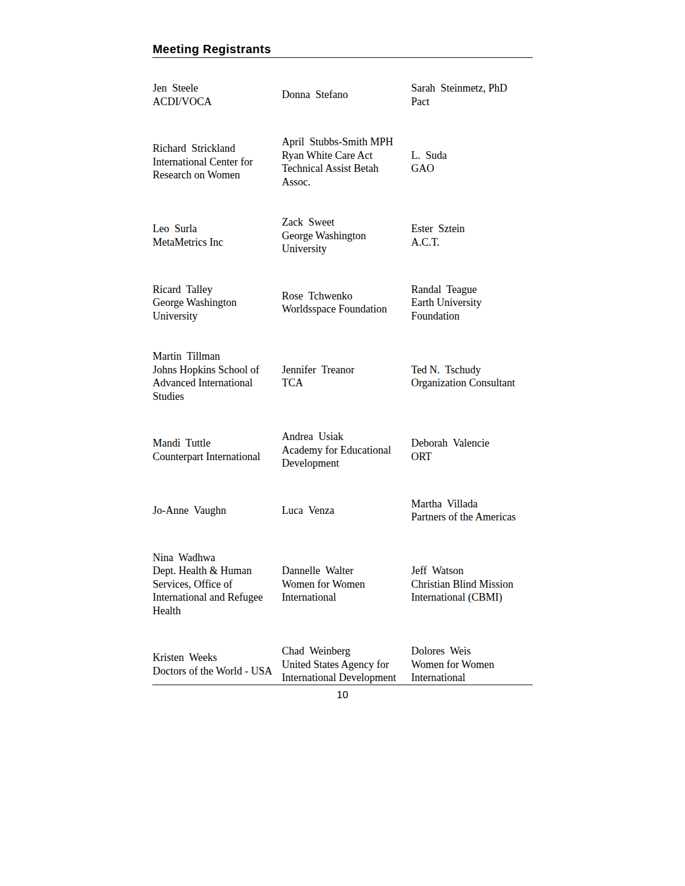Meeting Registrants
| Jen Steele ACDI/VOCA | Donna Stefano | Sarah Steinmetz, PhD Pact |
| Richard Strickland International Center for Research on Women | April Stubbs-Smith MPH Ryan White Care Act Technical Assist Betah Assoc. | L. Suda GAO |
| Leo Surla MetaMetrics Inc | Zack Sweet George Washington University | Ester Sztein A.C.T. |
| Ricard Talley George Washington University | Rose Tchwenko Worldsspace Foundation | Randal Teague Earth University Foundation |
| Martin Tillman Johns Hopkins School of Advanced International Studies | Jennifer Treanor TCA | Ted N. Tschudy Organization Consultant |
| Mandi Tuttle Counterpart International | Andrea Usiak Academy for Educational Development | Deborah Valencie ORT |
| Jo-Anne Vaughn | Luca Venza | Martha Villada Partners of the Americas |
| Nina Wadhwa Dept. Health & Human Services, Office of International and Refugee Health | Dannelle Walter Women for Women International | Jeff Watson Christian Blind Mission International (CBMI) |
| Kristen Weeks Doctors of the World - USA | Chad Weinberg United States Agency for International Development | Dolores Weis Women for Women International |
10